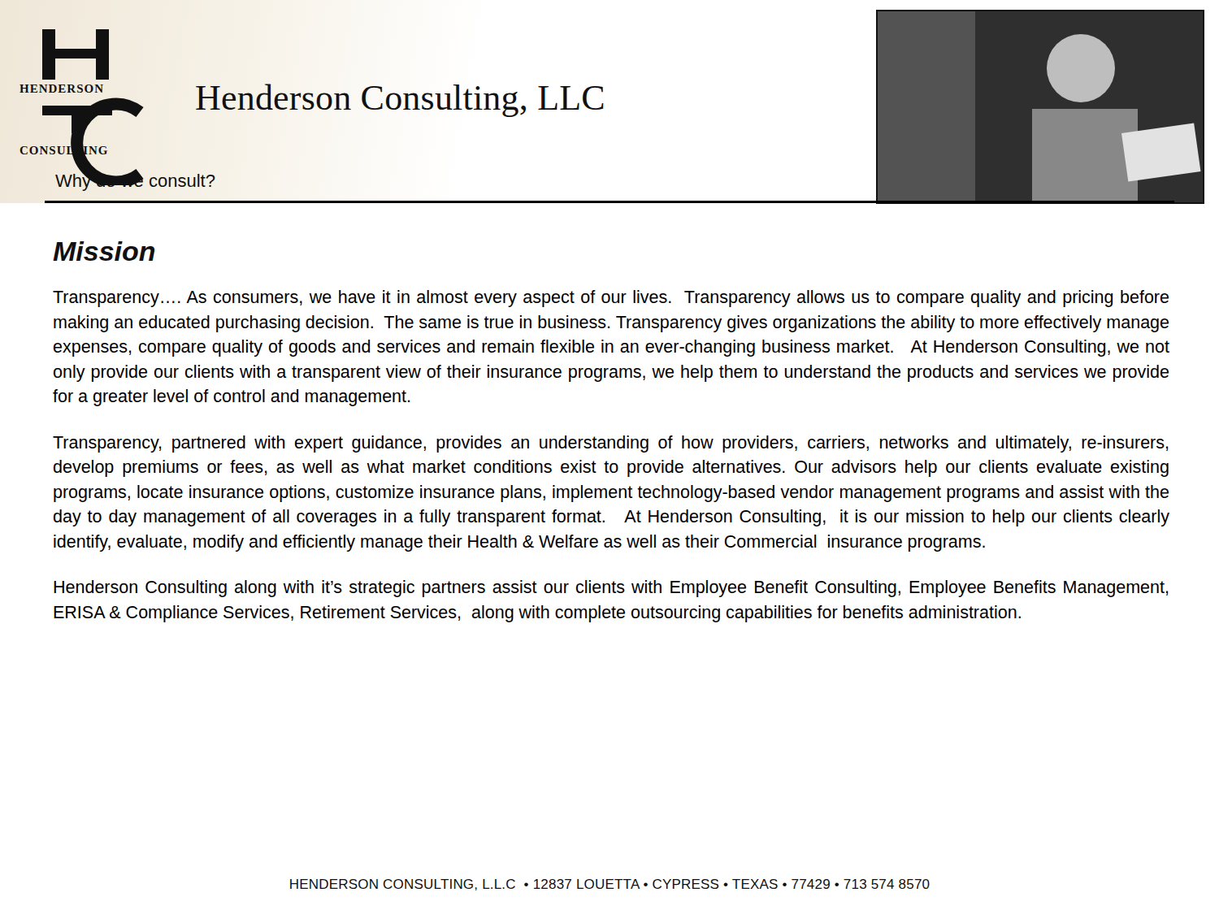HENDERSON CONSULTING
Henderson Consulting, LLC
Why do we consult?
Mission
Transparency…. As consumers, we have it in almost every aspect of our lives. Transparency allows us to compare quality and pricing before making an educated purchasing decision. The same is true in business. Transparency gives organizations the ability to more effectively manage expenses, compare quality of goods and services and remain flexible in an ever-changing business market. At Henderson Consulting, we not only provide our clients with a transparent view of their insurance programs, we help them to understand the products and services we provide for a greater level of control and management.
Transparency, partnered with expert guidance, provides an understanding of how providers, carriers, networks and ultimately, re-insurers, develop premiums or fees, as well as what market conditions exist to provide alternatives. Our advisors help our clients evaluate existing programs, locate insurance options, customize insurance plans, implement technology-based vendor management programs and assist with the day to day management of all coverages in a fully transparent format. At Henderson Consulting, it is our mission to help our clients clearly identify, evaluate, modify and efficiently manage their Health & Welfare as well as their Commercial insurance programs.
Henderson Consulting along with it’s strategic partners assist our clients with Employee Benefit Consulting, Employee Benefits Management, ERISA & Compliance Services, Retirement Services, along with complete outsourcing capabilities for benefits administration.
HENDERSON CONSULTING, L.L.C • 12837 LOUETTA • CYPRESS • TEXAS • 77429 • 713 574 8570